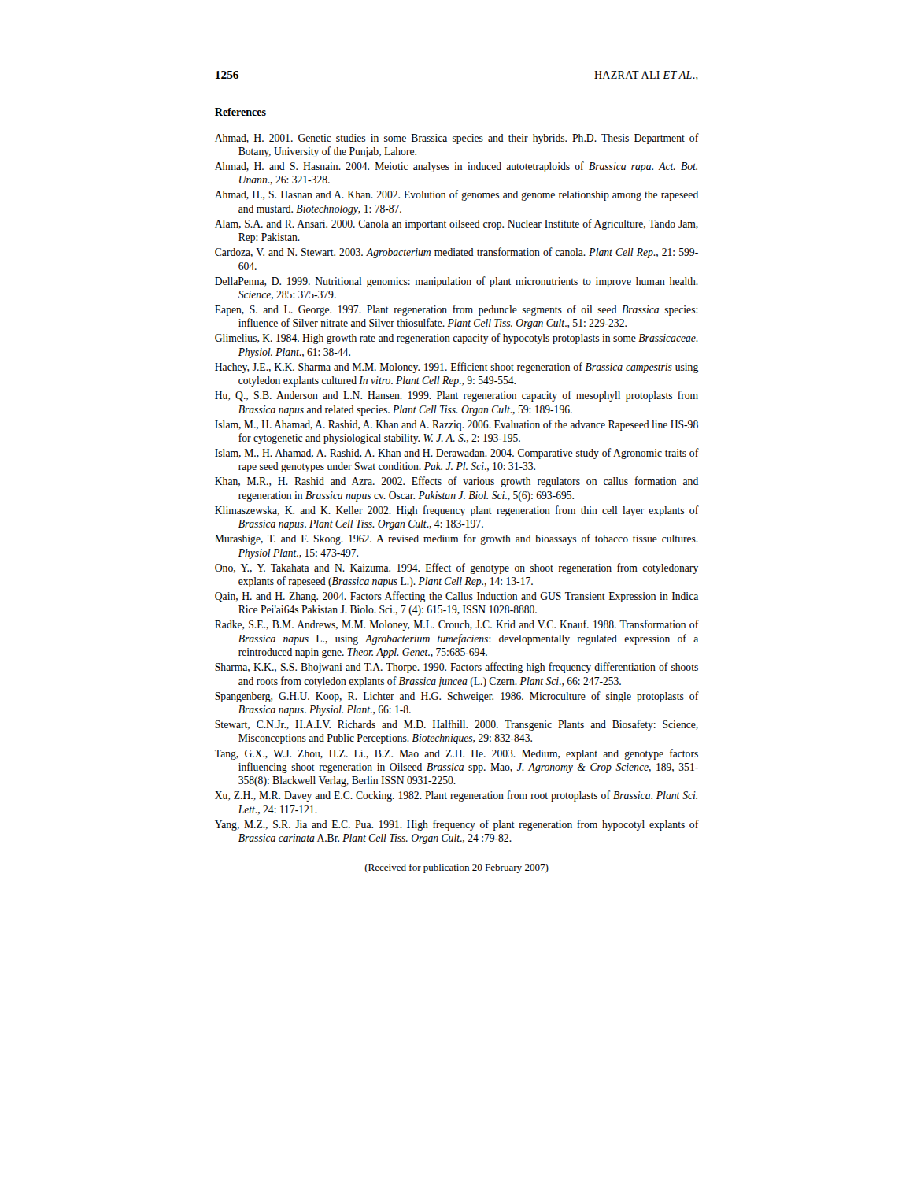1256 HAZRAT ALI ET AL.,
References
Ahmad, H. 2001. Genetic studies in some Brassica species and their hybrids. Ph.D. Thesis Department of Botany, University of the Punjab, Lahore.
Ahmad, H. and S. Hasnain. 2004. Meiotic analyses in induced autotetraploids of Brassica rapa. Act. Bot. Unann., 26: 321-328.
Ahmad, H., S. Hasnan and A. Khan. 2002. Evolution of genomes and genome relationship among the rapeseed and mustard. Biotechnology, 1: 78-87.
Alam, S.A. and R. Ansari. 2000. Canola an important oilseed crop. Nuclear Institute of Agriculture, Tando Jam, Rep: Pakistan.
Cardoza, V. and N. Stewart. 2003. Agrobacterium mediated transformation of canola. Plant Cell Rep., 21: 599-604.
DellaPenna, D. 1999. Nutritional genomics: manipulation of plant micronutrients to improve human health. Science, 285: 375-379.
Eapen, S. and L. George. 1997. Plant regeneration from peduncle segments of oil seed Brassica species: influence of Silver nitrate and Silver thiosulfate. Plant Cell Tiss. Organ Cult., 51: 229-232.
Glimelius, K. 1984. High growth rate and regeneration capacity of hypocotyls protoplasts in some Brassicaceae. Physiol. Plant., 61: 38-44.
Hachey, J.E., K.K. Sharma and M.M. Moloney. 1991. Efficient shoot regeneration of Brassica campestris using cotyledon explants cultured In vitro. Plant Cell Rep., 9: 549-554.
Hu, Q., S.B. Anderson and L.N. Hansen. 1999. Plant regeneration capacity of mesophyll protoplasts from Brassica napus and related species. Plant Cell Tiss. Organ Cult., 59: 189-196.
Islam, M., H. Ahamad, A. Rashid, A. Khan and A. Razziq. 2006. Evaluation of the advance Rapeseed line HS-98 for cytogenetic and physiological stability. W. J. A. S., 2: 193-195.
Islam, M., H. Ahamad, A. Rashid, A. Khan and H. Derawadan. 2004. Comparative study of Agronomic traits of rape seed genotypes under Swat condition. Pak. J. Pl. Sci., 10: 31-33.
Khan, M.R., H. Rashid and Azra. 2002. Effects of various growth regulators on callus formation and regeneration in Brassica napus cv. Oscar. Pakistan J. Biol. Sci., 5(6): 693-695.
Klimaszewska, K. and K. Keller 2002. High frequency plant regeneration from thin cell layer explants of Brassica napus. Plant Cell Tiss. Organ Cult., 4: 183-197.
Murashige, T. and F. Skoog. 1962. A revised medium for growth and bioassays of tobacco tissue cultures. Physiol Plant., 15: 473-497.
Ono, Y., Y. Takahata and N. Kaizuma. 1994. Effect of genotype on shoot regeneration from cotyledonary explants of rapeseed (Brassica napus L.). Plant Cell Rep., 14: 13-17.
Qain, H. and H. Zhang. 2004. Factors Affecting the Callus Induction and GUS Transient Expression in Indica Rice Pei'ai64s Pakistan J. Biolo. Sci., 7 (4): 615-19, ISSN 1028-8880.
Radke, S.E., B.M. Andrews, M.M. Moloney, M.L. Crouch, J.C. Krid and V.C. Knauf. 1988. Transformation of Brassica napus L., using Agrobacterium tumefaciens: developmentally regulated expression of a reintroduced napin gene. Theor. Appl. Genet., 75:685-694.
Sharma, K.K., S.S. Bhojwani and T.A. Thorpe. 1990. Factors affecting high frequency differentiation of shoots and roots from cotyledon explants of Brassica juncea (L.) Czern. Plant Sci., 66: 247-253.
Spangenberg, G.H.U. Koop, R. Lichter and H.G. Schweiger. 1986. Microculture of single protoplasts of Brassica napus. Physiol. Plant., 66: 1-8.
Stewart, C.N.Jr., H.A.I.V. Richards and M.D. Halfhill. 2000. Transgenic Plants and Biosafety: Science, Misconceptions and Public Perceptions. Biotechniques, 29: 832-843.
Tang, G.X., W.J. Zhou, H.Z. Li., B.Z. Mao and Z.H. He. 2003. Medium, explant and genotype factors influencing shoot regeneration in Oilseed Brassica spp. Mao, J. Agronomy & Crop Science, 189, 351-358(8): Blackwell Verlag, Berlin ISSN 0931-2250.
Xu, Z.H., M.R. Davey and E.C. Cocking. 1982. Plant regeneration from root protoplasts of Brassica. Plant Sci. Lett., 24: 117-121.
Yang, M.Z., S.R. Jia and E.C. Pua. 1991. High frequency of plant regeneration from hypocotyl explants of Brassica carinata A.Br. Plant Cell Tiss. Organ Cult., 24 :79-82.
(Received for publication 20 February 2007)